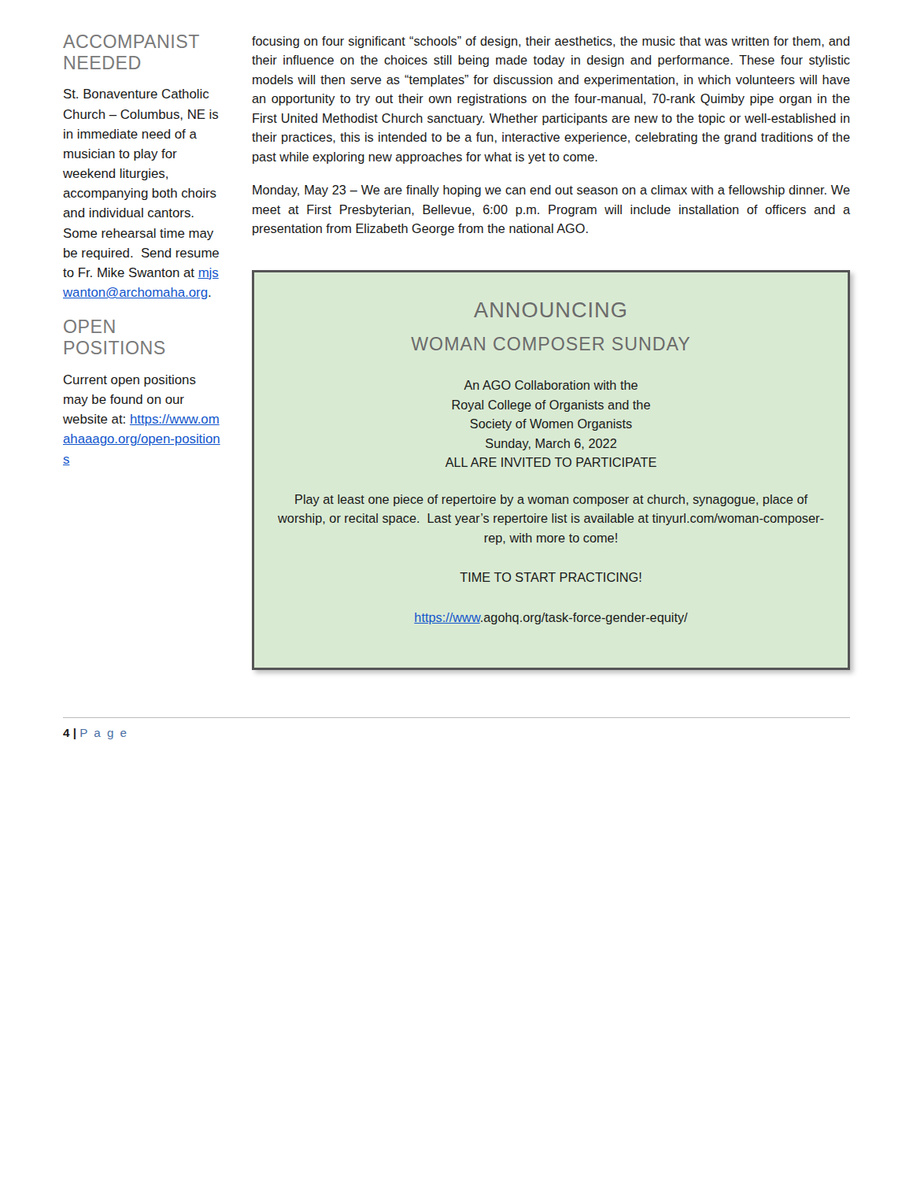Accompanist Needed
St. Bonaventure Catholic Church – Columbus, NE is in immediate need of a musician to play for weekend liturgies, accompanying both choirs and individual cantors. Some rehearsal time may be required. Send resume to Fr. Mike Swanton at mjswanton@archomaha.org.
Open Positions
Current open positions may be found on our website at: https://www.omahaaago.org/open-positions
focusing on four significant “schools” of design, their aesthetics, the music that was written for them, and their influence on the choices still being made today in design and performance. These four stylistic models will then serve as “templates” for discussion and experimentation, in which volunteers will have an opportunity to try out their own registrations on the four-manual, 70-rank Quimby pipe organ in the First United Methodist Church sanctuary. Whether participants are new to the topic or well-established in their practices, this is intended to be a fun, interactive experience, celebrating the grand traditions of the past while exploring new approaches for what is yet to come.
Monday, May 23 – We are finally hoping we can end out season on a climax with a fellowship dinner. We meet at First Presbyterian, Bellevue, 6:00 p.m. Program will include installation of officers and a presentation from Elizabeth George from the national AGO.
Announcing
Woman Composer Sunday
An AGO Collaboration with the Royal College of Organists and the Society of Women Organists Sunday, March 6, 2022 ALL ARE INVITED TO PARTICIPATE
Play at least one piece of repertoire by a woman composer at church, synagogue, place of worship, or recital space. Last year’s repertoire list is available at tinyurl.com/woman-composer-rep, with more to come!
TIME TO START PRACTICING!
https://www.agohq.org/task-force-gender-equity/
4 | P a g e